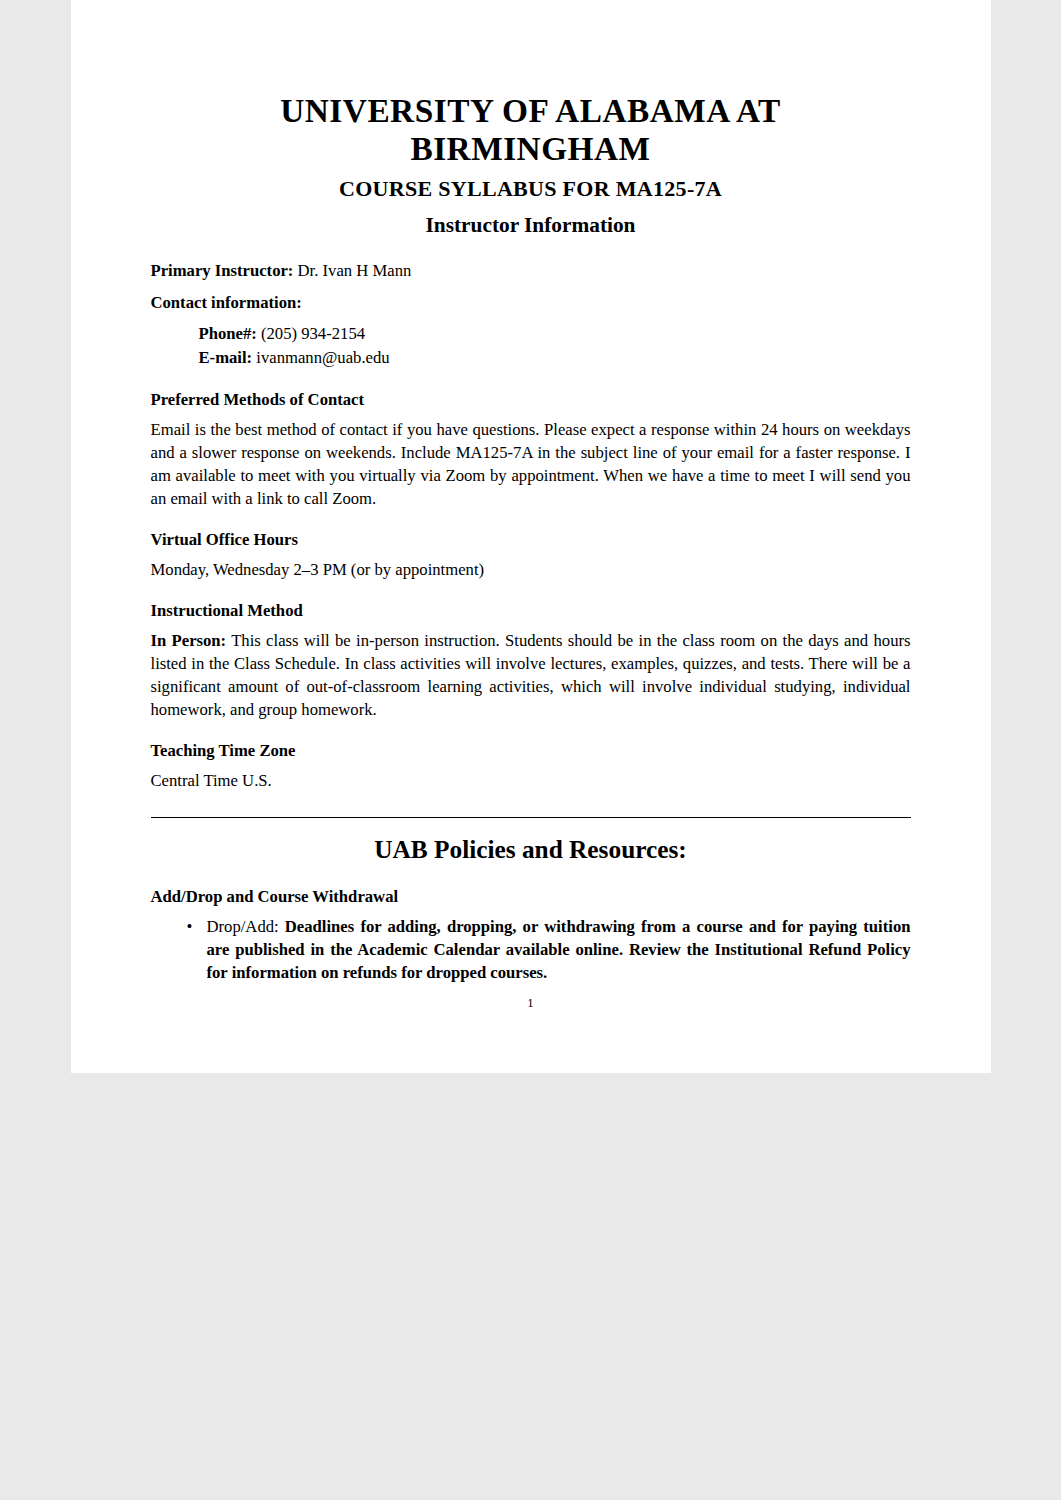UNIVERSITY OF ALABAMA AT
BIRMINGHAM
COURSE SYLLABUS FOR MA125-7A
Instructor Information
Primary Instructor: Dr. Ivan H Mann
Contact information:
Phone#: (205) 934-2154
E-mail: ivanmann@uab.edu
Preferred Methods of Contact
Email is the best method of contact if you have questions. Please expect a response within 24 hours on weekdays and a slower response on weekends. Include MA125-7A in the subject line of your email for a faster response. I am available to meet with you virtually via Zoom by appointment. When we have a time to meet I will send you an email with a link to call Zoom.
Virtual Office Hours
Monday, Wednesday 2–3 PM (or by appointment)
Instructional Method
In Person: This class will be in-person instruction. Students should be in the class room on the days and hours listed in the Class Schedule. In class activities will involve lectures, examples, quizzes, and tests. There will be a significant amount of out-of-classroom learning activities, which will involve individual studying, individual homework, and group homework.
Teaching Time Zone
Central Time U.S.
UAB Policies and Resources:
Add/Drop and Course Withdrawal
Drop/Add: Deadlines for adding, dropping, or withdrawing from a course and for paying tuition are published in the Academic Calendar available online. Review the Institutional Refund Policy for information on refunds for dropped courses.
1